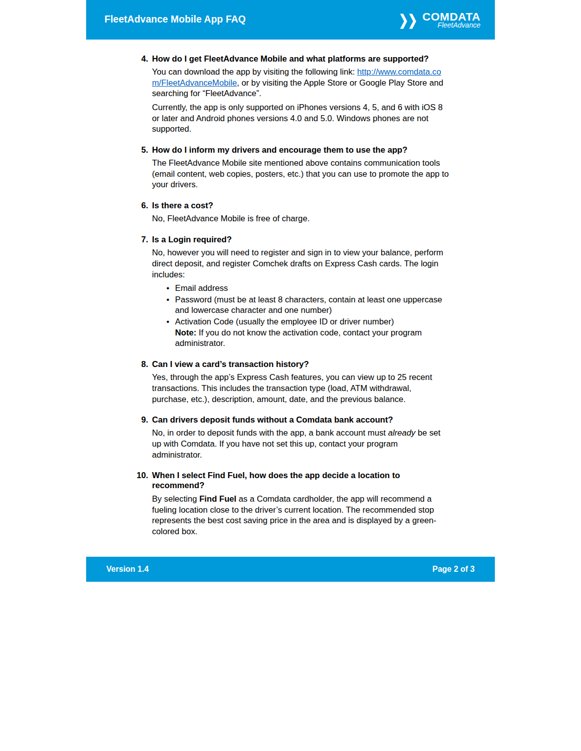FleetAdvance Mobile App FAQ
❯❯ COMDATA FleetAdvance
4.
How do I get FleetAdvance Mobile and what platforms are supported?
You can download the app by visiting the following link: http://www.comdata.com/FleetAdvanceMobile, or by visiting the Apple Store or Google Play Store and searching for “FleetAdvance”.
Currently, the app is only supported on iPhones versions 4, 5, and 6 with iOS 8 or later and Android phones versions 4.0 and 5.0. Windows phones are not supported.
5.
How do I inform my drivers and encourage them to use the app?
The FleetAdvance Mobile site mentioned above contains communication tools (email content, web copies, posters, etc.) that you can use to promote the app to your drivers.
6.
Is there a cost?
No, FleetAdvance Mobile is free of charge.
7.
Is a Login required?
No, however you will need to register and sign in to view your balance, perform direct deposit, and register Comchek drafts on Express Cash cards. The login includes:
Email address
Password (must be at least 8 characters, contain at least one uppercase and lowercase character and one number)
Activation Code (usually the employee ID or driver number)
Note: If you do not know the activation code, contact your program administrator.
8.
Can I view a card’s transaction history?
Yes, through the app’s Express Cash features, you can view up to 25 recent transactions. This includes the transaction type (load, ATM withdrawal, purchase, etc.), description, amount, date, and the previous balance.
9.
Can drivers deposit funds without a Comdata bank account?
No, in order to deposit funds with the app, a bank account must already be set up with Comdata. If you have not set this up, contact your program administrator.
10.
When I select Find Fuel, how does the app decide a location to recommend?
By selecting Find Fuel as a Comdata cardholder, the app will recommend a fueling location close to the driver’s current location. The recommended stop represents the best cost saving price in the area and is displayed by a green-colored box.
Version 1.4
Page 2 of 3